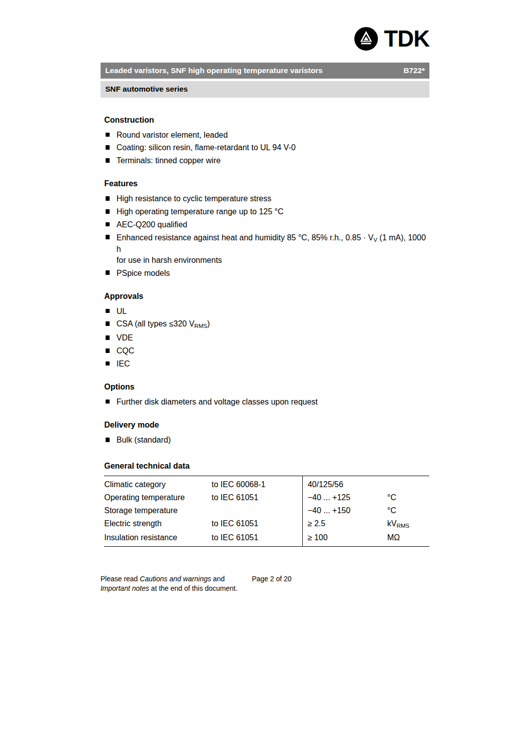TDK
Leaded varistors, SNF high operating temperature varistors B722*
SNF automotive series
Construction
Round varistor element, leaded
Coating: silicon resin, flame-retardant to UL 94 V-0
Terminals: tinned copper wire
Features
High resistance to cyclic temperature stress
High operating temperature range up to 125 °C
AEC-Q200 qualified
Enhanced resistance against heat and humidity 85 °C, 85% r.h., 0.85 · VV (1 mA), 1000 h
for use in harsh environments
PSpice models
Approvals
UL
CSA (all types ≤320 VRMS)
VDE
CQC
IEC
Options
Further disk diameters and voltage classes upon request
Delivery mode
Bulk (standard)
General technical data
| Climatic category | to IEC 60068-1 | 40/125/56 | |
| Operating temperature | to IEC 61051 | −40 ... +125 | °C |
| Storage temperature | | −40 ... +150 | °C |
| Electric strength | to IEC 61051 | ≥ 2.5 | kV RMS |
| Insulation resistance | to IEC 61051 | ≥ 100 | MΩ |
Please read Cautions and warnings and
Important notes at the end of this document.
Page 2 of 20